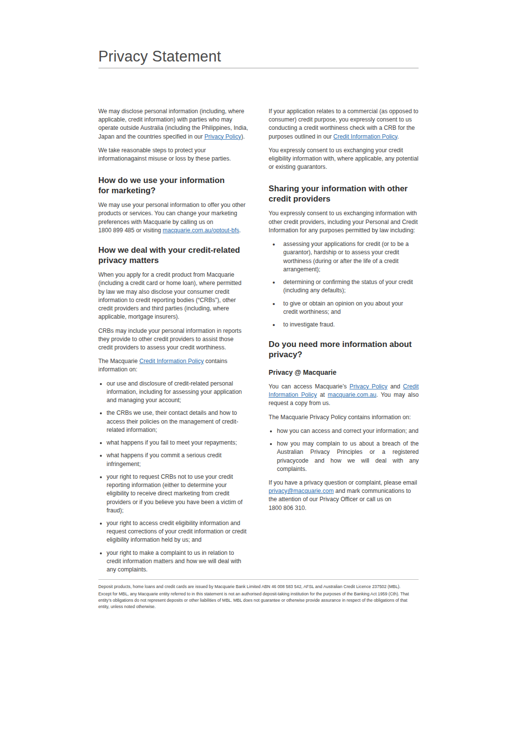Privacy Statement
We may disclose personal information (including, where applicable, credit information) with parties who may operate outside Australia (including the Philippines, India, Japan and the countries specified in our Privacy Policy).
We take reasonable steps to protect your informationagainst misuse or loss by these parties.
How do we use your information
for marketing?
We may use your personal information to offer you other products or services. You can change your marketing preferences with Macquarie by calling us on
1800 899 485 or visiting macquarie.com.au/optout-bfs.
How we deal with your credit-related privacy matters
When you apply for a credit product from Macquarie (including a credit card or home loan), where permitted by law we may also disclose your consumer credit information to credit reporting bodies (“CRBs”), other credit providers and third parties (including, where applicable, mortgage insurers).
CRBs may include your personal information in reports they provide to other credit providers to assist those credit providers to assess your credit worthiness.
The Macquarie Credit Information Policy contains information on:
our use and disclosure of credit-related personal information, including for assessing your application and managing your account;
the CRBs we use, their contact details and how to access their policies on the management of credit-related information;
what happens if you fail to meet your repayments;
what happens if you commit a serious credit infringement;
your right to request CRBs not to use your credit reporting information (either to determine your eligibility to receive direct marketing from credit providers or if you believe you have been a victim of fraud);
your right to access credit eligibility information and request corrections of your credit information or credit eligibility information held by us; and
your right to make a complaint to us in relation to credit information matters and how we will deal with any complaints.
If your application relates to a commercial (as opposed to consumer) credit purpose, you expressly consent to us conducting a credit worthiness check with a CRB for the purposes outlined in our Credit Information Policy.
You expressly consent to us exchanging your credit eligibility information with, where applicable, any potential or existing guarantors.
Sharing your information with other credit providers
You expressly consent to us exchanging information with other credit providers, including your Personal and Credit Information for any purposes permitted by law including:
assessing your applications for credit (or to be a guarantor), hardship or to assess your credit worthiness (during or after the life of a credit arrangement);
determining or confirming the status of your credit (including any defaults);
to give or obtain an opinion on you about your credit worthiness; and
to investigate fraud.
Do you need more information about privacy?
Privacy @ Macquarie
You can access Macquarie’s Privacy Policy and Credit Information Policy at macquarie.com.au. You may also request a copy from us.
The Macquarie Privacy Policy contains information on:
how you can access and correct your information; and
how you may complain to us about a breach of the Australian Privacy Principles or a registered privacycode and how we will deal with any complaints.
If you have a privacy question or complaint, please email privacy@macquarie.com and mark communications to the attention of our Privacy Officer or call us on
1800 806 310.
Deposit products, home loans and credit cards are issued by Macquarie Bank Limited ABN 46 008 583 542, AFSL and Australian Credit Licence 237502 (MBL).
Except for MBL, any Macquarie entity referred to in this statement is not an authorised deposit-taking institution for the purposes of the Banking Act 1959 (Cth). That entity’s obligations do not represent deposits or other liabilities of MBL. MBL does not guarantee or otherwise provide assurance in respect of the obligations of that entity, unless noted otherwise.